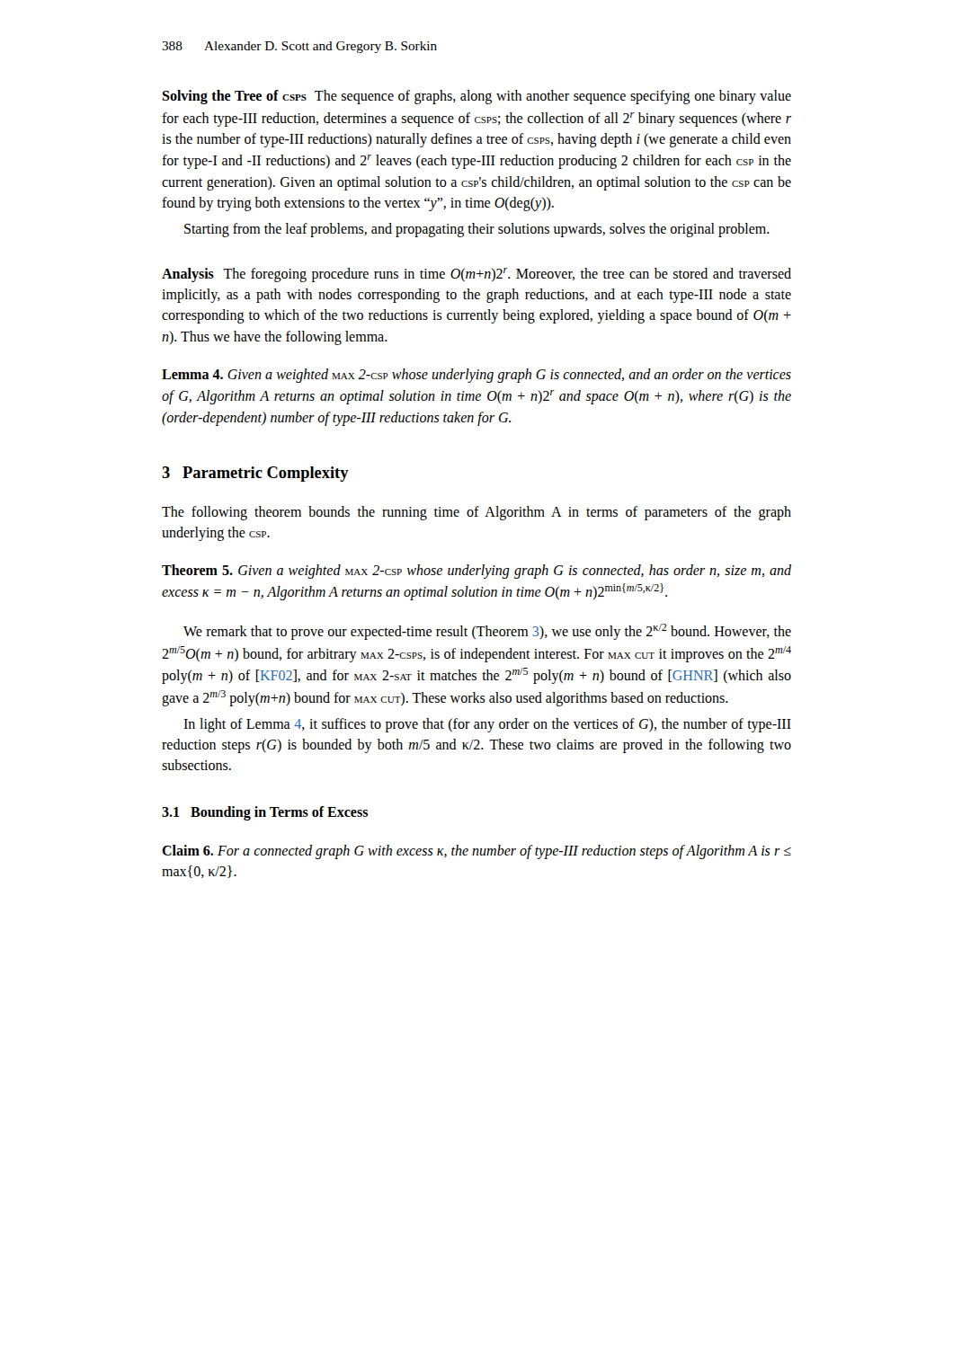388 Alexander D. Scott and Gregory B. Sorkin
Solving the Tree of csps The sequence of graphs, along with another sequence specifying one binary value for each type-III reduction, determines a sequence of csps; the collection of all 2r binary sequences (where r is the number of type-III reductions) naturally defines a tree of csps, having depth i (we generate a child even for type-I and -II reductions) and 2r leaves (each type-III reduction producing 2 children for each csp in the current generation). Given an optimal solution to a csp's child/children, an optimal solution to the csp can be found by trying both extensions to the vertex “y”, in time O(deg(y)).
Starting from the leaf problems, and propagating their solutions upwards, solves the original problem.
Analysis The foregoing procedure runs in time O(m+n)2r. Moreover, the tree can be stored and traversed implicitly, as a path with nodes corresponding to the graph reductions, and at each type-III node a state corresponding to which of the two reductions is currently being explored, yielding a space bound of O(m + n). Thus we have the following lemma.
Lemma 4. Given a weighted max 2-csp whose underlying graph G is connected, and an order on the vertices of G, Algorithm A returns an optimal solution in time O(m + n)2r and space O(m + n), where r(G) is the (order-dependent) number of type-III reductions taken for G.
3 Parametric Complexity
The following theorem bounds the running time of Algorithm A in terms of parameters of the graph underlying the csp.
Theorem 5. Given a weighted max 2-csp whose underlying graph G is connected, has order n, size m, and excess κ = m − n, Algorithm A returns an optimal solution in time O(m + n)2min{m/5,κ/2}.
We remark that to prove our expected-time result (Theorem 3), we use only the 2κ/2 bound. However, the 2m/5O(m + n) bound, for arbitrary max 2-csps, is of independent interest. For max cut it improves on the 2m/4 poly(m + n) of [KF02], and for max 2-sat it matches the 2m/5 poly(m + n) bound of [GHNR] (which also gave a 2m/3 poly(m+n) bound for max cut). These works also used algorithms based on reductions.
In light of Lemma 4, it suffices to prove that (for any order on the vertices of G), the number of type-III reduction steps r(G) is bounded by both m/5 and κ/2. These two claims are proved in the following two subsections.
3.1 Bounding in Terms of Excess
Claim 6. For a connected graph G with excess κ, the number of type-III reduction steps of Algorithm A is r ≤ max{0, κ/2}.